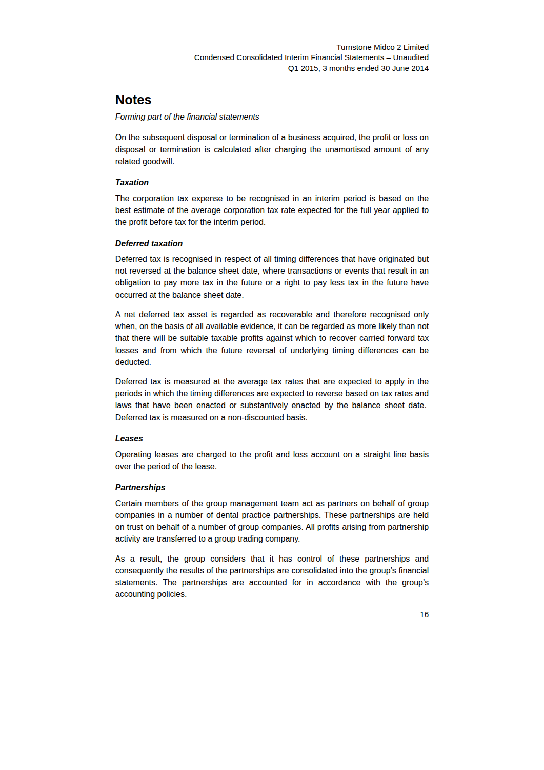Turnstone Midco 2 Limited
Condensed Consolidated Interim Financial Statements – Unaudited
Q1 2015, 3 months ended 30 June 2014
Notes
Forming part of the financial statements
On the subsequent disposal or termination of a business acquired, the profit or loss on disposal or termination is calculated after charging the unamortised amount of any related goodwill.
Taxation
The corporation tax expense to be recognised in an interim period is based on the best estimate of the average corporation tax rate expected for the full year applied to the profit before tax for the interim period.
Deferred taxation
Deferred tax is recognised in respect of all timing differences that have originated but not reversed at the balance sheet date, where transactions or events that result in an obligation to pay more tax in the future or a right to pay less tax in the future have occurred at the balance sheet date.
A net deferred tax asset is regarded as recoverable and therefore recognised only when, on the basis of all available evidence, it can be regarded as more likely than not that there will be suitable taxable profits against which to recover carried forward tax losses and from which the future reversal of underlying timing differences can be deducted.
Deferred tax is measured at the average tax rates that are expected to apply in the periods in which the timing differences are expected to reverse based on tax rates and laws that have been enacted or substantively enacted by the balance sheet date. Deferred tax is measured on a non-discounted basis.
Leases
Operating leases are charged to the profit and loss account on a straight line basis over the period of the lease.
Partnerships
Certain members of the group management team act as partners on behalf of group companies in a number of dental practice partnerships. These partnerships are held on trust on behalf of a number of group companies. All profits arising from partnership activity are transferred to a group trading company.
As a result, the group considers that it has control of these partnerships and consequently the results of the partnerships are consolidated into the group’s financial statements. The partnerships are accounted for in accordance with the group’s accounting policies.
16